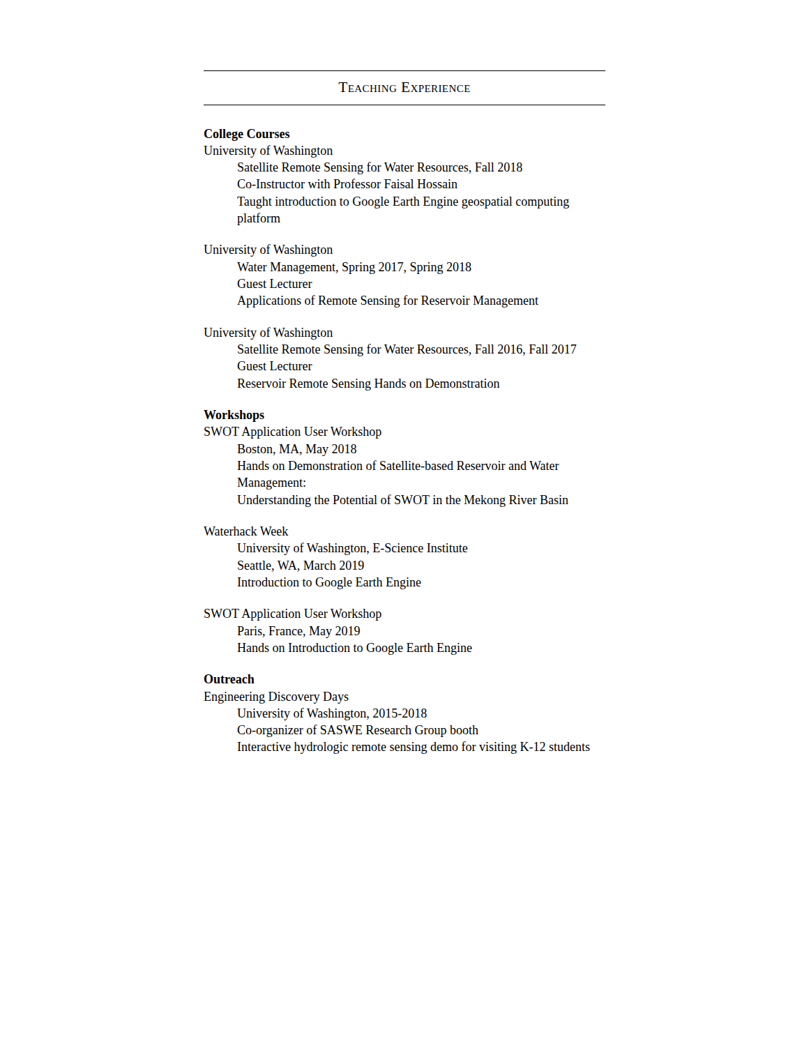Teaching Experience
College Courses
University of Washington
Satellite Remote Sensing for Water Resources, Fall 2018
Co-Instructor with Professor Faisal Hossain
Taught introduction to Google Earth Engine geospatial computing platform
University of Washington
Water Management, Spring 2017, Spring 2018
Guest Lecturer
Applications of Remote Sensing for Reservoir Management
University of Washington
Satellite Remote Sensing for Water Resources, Fall 2016, Fall 2017
Guest Lecturer
Reservoir Remote Sensing Hands on Demonstration
Workshops
SWOT Application User Workshop
Boston, MA, May 2018
Hands on Demonstration of Satellite-based Reservoir and Water Management:
Understanding the Potential of SWOT in the Mekong River Basin
Waterhack Week
University of Washington, E-Science Institute
Seattle, WA, March 2019
Introduction to Google Earth Engine
SWOT Application User Workshop
Paris, France, May 2019
Hands on Introduction to Google Earth Engine
Outreach
Engineering Discovery Days
University of Washington, 2015-2018
Co-organizer of SASWE Research Group booth
Interactive hydrologic remote sensing demo for visiting K-12 students